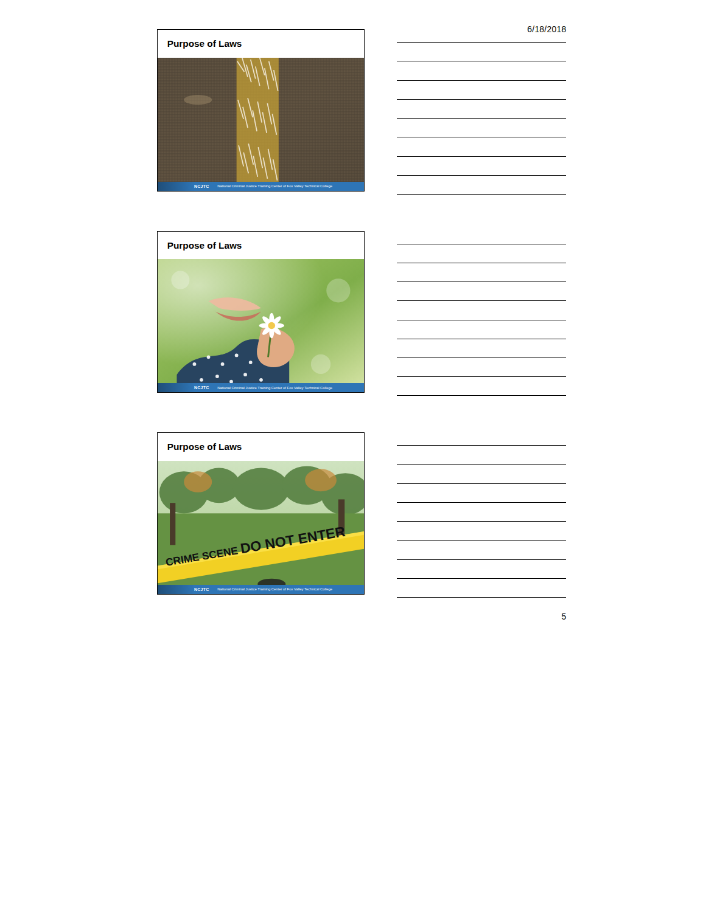6/18/2018
Purpose of Laws
NCJTC National Criminal Justice Training Center of Fox Valley Technical College
Purpose of Laws
NCJTC National Criminal Justice Training Center of Fox Valley Technical College
Purpose of Laws
NCJTC National Criminal Justice Training Center of Fox Valley Technical College
5